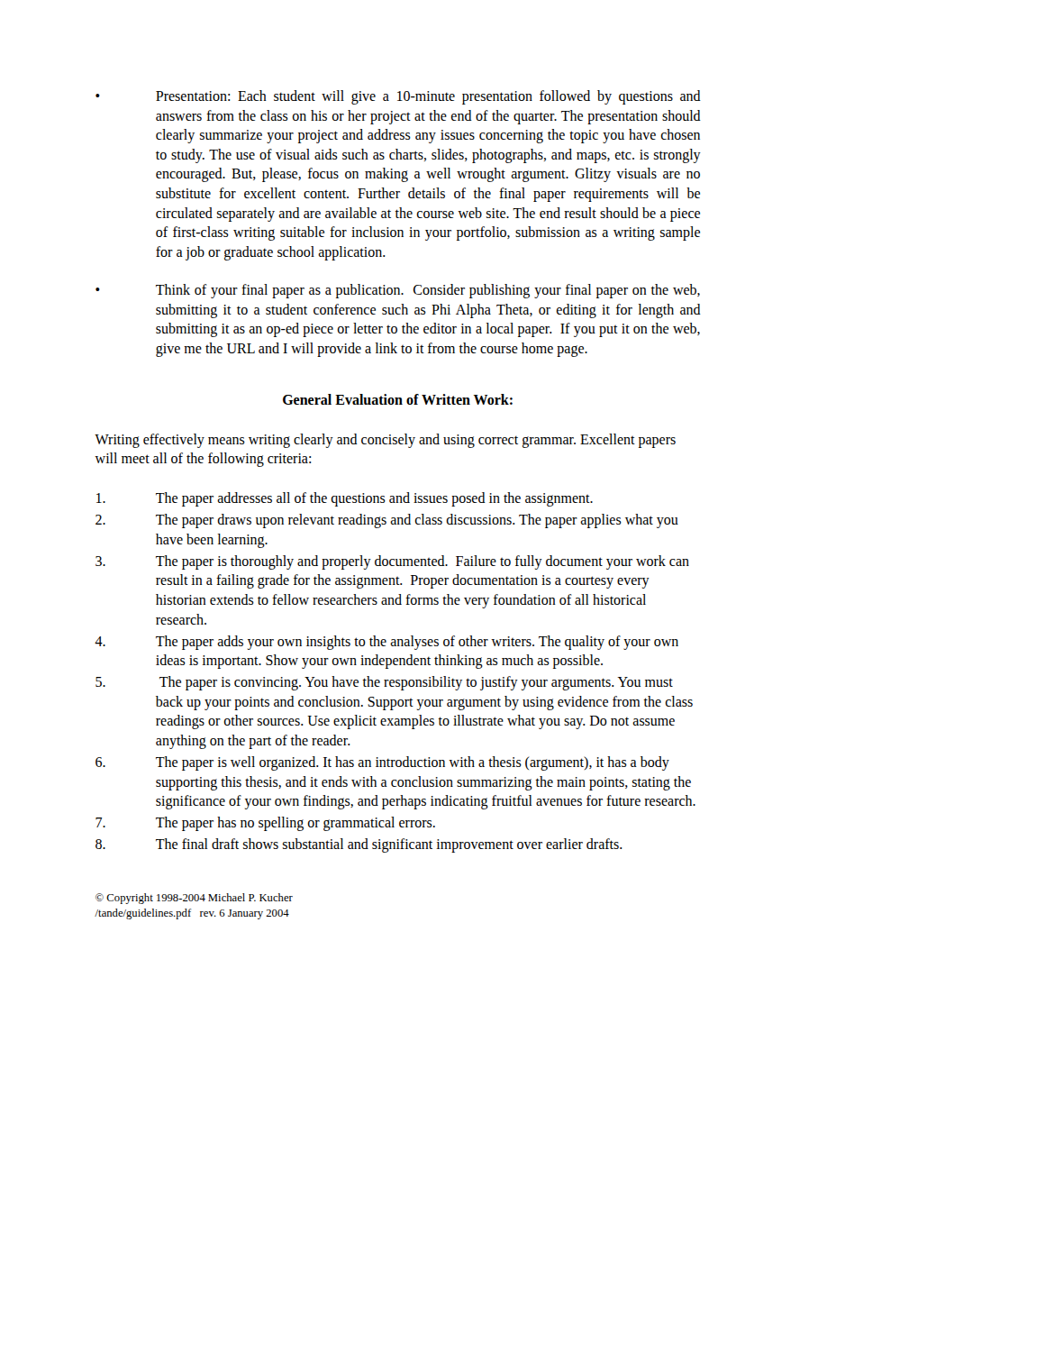Presentation: Each student will give a 10-minute presentation followed by questions and answers from the class on his or her project at the end of the quarter. The presentation should clearly summarize your project and address any issues concerning the topic you have chosen to study. The use of visual aids such as charts, slides, photographs, and maps, etc. is strongly encouraged. But, please, focus on making a well wrought argument. Glitzy visuals are no substitute for excellent content. Further details of the final paper requirements will be circulated separately and are available at the course web site. The end result should be a piece of first-class writing suitable for inclusion in your portfolio, submission as a writing sample for a job or graduate school application.
Think of your final paper as a publication. Consider publishing your final paper on the web, submitting it to a student conference such as Phi Alpha Theta, or editing it for length and submitting it as an op-ed piece or letter to the editor in a local paper. If you put it on the web, give me the URL and I will provide a link to it from the course home page.
General Evaluation of Written Work:
Writing effectively means writing clearly and concisely and using correct grammar. Excellent papers will meet all of the following criteria:
The paper addresses all of the questions and issues posed in the assignment.
The paper draws upon relevant readings and class discussions. The paper applies what you have been learning.
The paper is thoroughly and properly documented. Failure to fully document your work can result in a failing grade for the assignment. Proper documentation is a courtesy every historian extends to fellow researchers and forms the very foundation of all historical research.
The paper adds your own insights to the analyses of other writers. The quality of your own ideas is important. Show your own independent thinking as much as possible.
The paper is convincing. You have the responsibility to justify your arguments. You must back up your points and conclusion. Support your argument by using evidence from the class readings or other sources. Use explicit examples to illustrate what you say. Do not assume anything on the part of the reader.
The paper is well organized. It has an introduction with a thesis (argument), it has a body supporting this thesis, and it ends with a conclusion summarizing the main points, stating the significance of your own findings, and perhaps indicating fruitful avenues for future research.
The paper has no spelling or grammatical errors.
The final draft shows substantial and significant improvement over earlier drafts.
© Copyright 1998-2004 Michael P. Kucher
/tande/guidelines.pdf rev. 6 January 2004